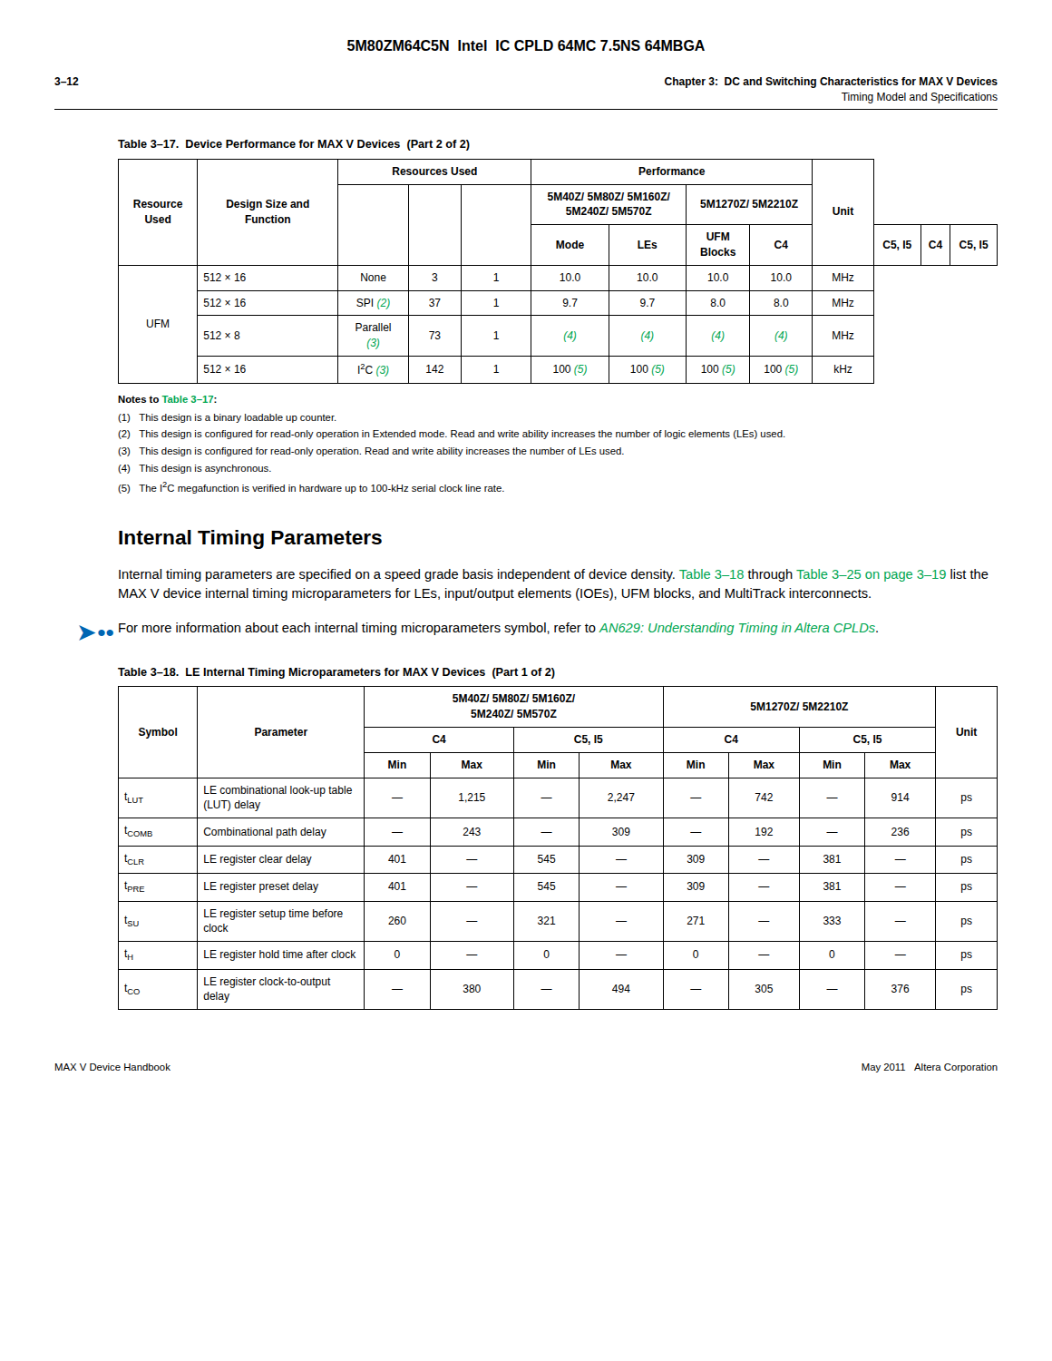5M80ZM64C5N Intel IC CPLD 64MC 7.5NS 64MBGA
3–12
Chapter 3: DC and Switching Characteristics for MAX V Devices
Timing Model and Specifications
Table 3–17. Device Performance for MAX V Devices (Part 2 of 2)
| Resource Used | Design Size and Function | Resources Used | Performance | Unit |
| --- | --- | --- | --- | --- |
| | | | 5M40Z/ 5M80Z/ 5M160Z/ 5M240Z/ 5M570Z | 5M1270Z/ 5M2210Z |
| Mode | LEs | UFM Blocks | C4 | C5, I5 | C4 | C5, I5 |
| UFM | 512 × 16 | None | 3 | 1 | 10.0 | 10.0 | 10.0 | 10.0 | MHz |
| 512 × 16 | SPI (2) | 37 | 1 | 9.7 | 9.7 | 8.0 | 8.0 | MHz |
| 512 × 8 | Parallel (3) | 73 | 1 | (4) | (4) | (4) | (4) | MHz |
| 512 × 16 | I 2 C (3) | 142 | 1 | 100 (5) | 100 (5) | 100 (5) | 100 (5) | kHz |
Notes to Table 3–17:
(1) This design is a binary loadable up counter.
(2) This design is configured for read-only operation in Extended mode. Read and write ability increases the number of logic elements (LEs) used.
(3) This design is configured for read-only operation. Read and write ability increases the number of LEs used.
(4) This design is asynchronous.
(5) The I2C megafunction is verified in hardware up to 100-kHz serial clock line rate.
Internal Timing Parameters
Internal timing parameters are specified on a speed grade basis independent of device density. Table 3–18 through Table 3–25 on page 3–19 list the MAX V device internal timing microparameters for LEs, input/output elements (IOEs), UFM blocks, and MultiTrack interconnects.
➤••
For more information about each internal timing microparameters symbol, refer to AN629: Understanding Timing in Altera CPLDs.
Table 3–18. LE Internal Timing Microparameters for MAX V Devices (Part 1 of 2)
| Symbol | Parameter | 5M40Z/ 5M80Z/ 5M160Z/ 5M240Z/ 5M570Z | 5M1270Z/ 5M2210Z | Unit |
| --- | --- | --- | --- | --- |
| C4 | C5, I5 | C4 | C5, I5 |
| Min | Max | Min | Max | Min | Max | Min | Max |
| t LUT | LE combinational look-up table (LUT) delay | — | 1,215 | — | 2,247 | — | 742 | — | 914 | ps |
| t COMB | Combinational path delay | — | 243 | — | 309 | — | 192 | — | 236 | ps |
| t CLR | LE register clear delay | 401 | — | 545 | — | 309 | — | 381 | — | ps |
| t PRE | LE register preset delay | 401 | — | 545 | — | 309 | — | 381 | — | ps |
| t SU | LE register setup time before clock | 260 | — | 321 | — | 271 | — | 333 | — | ps |
| t H | LE register hold time after clock | 0 | — | 0 | — | 0 | — | 0 | — | ps |
| t CO | LE register clock-to-output delay | — | 380 | — | 494 | — | 305 | — | 376 | ps |
MAX V Device Handbook
May 2011 Altera Corporation